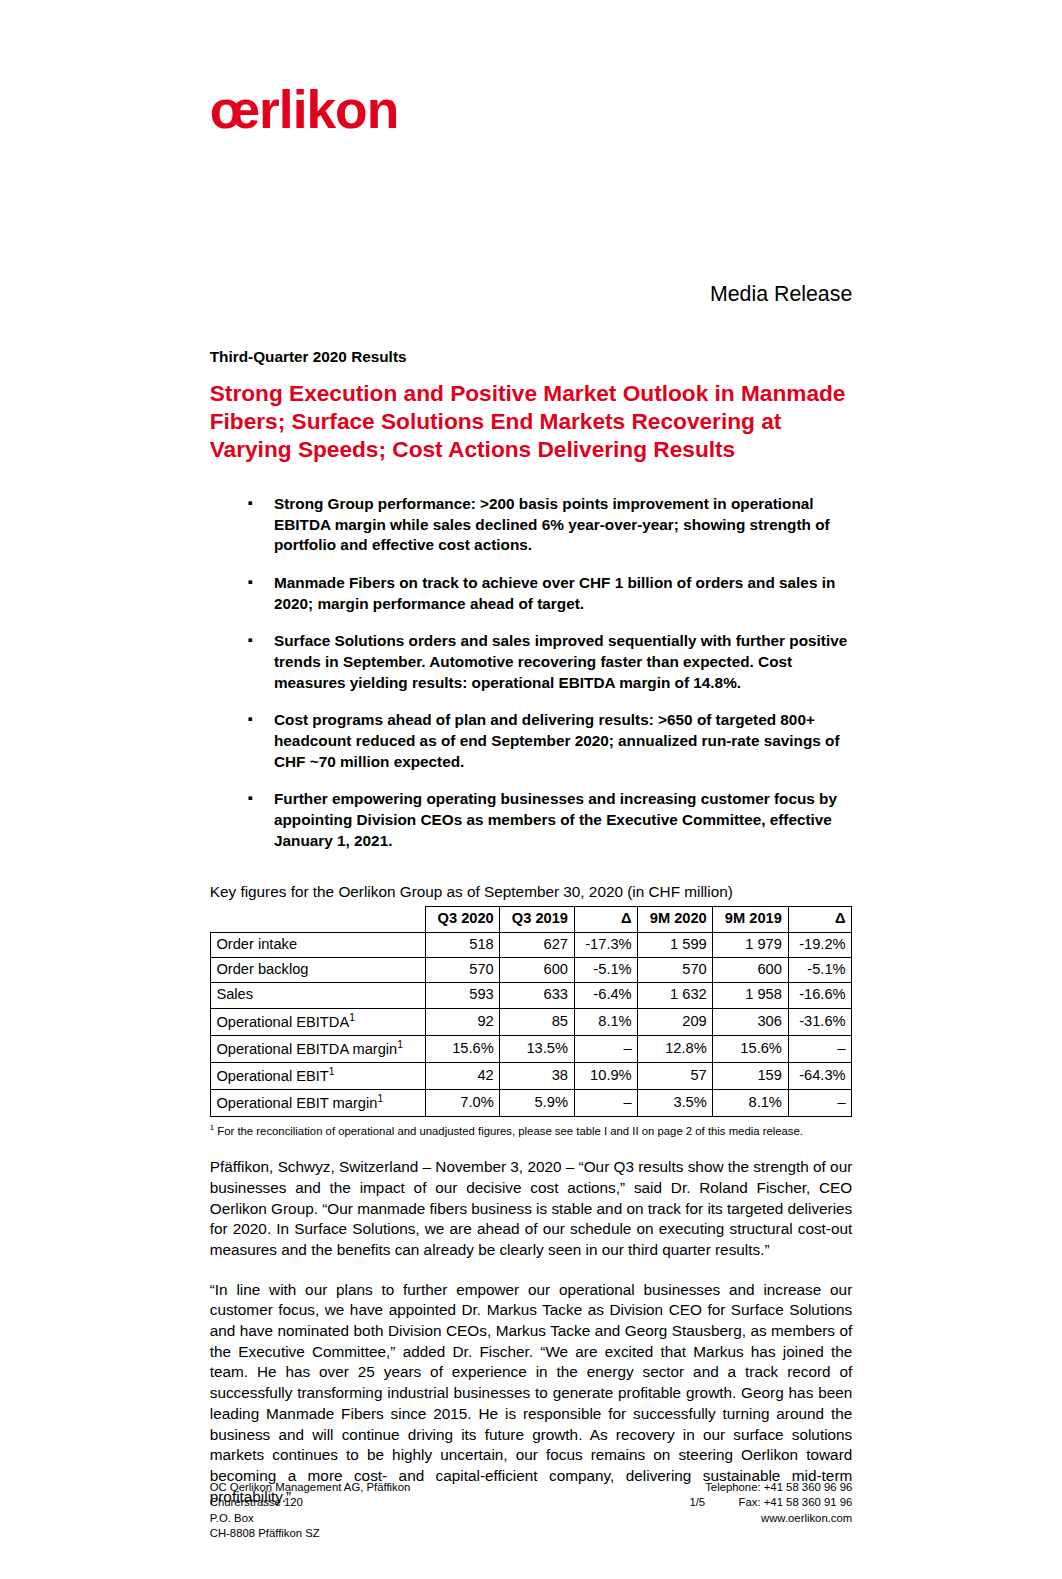œrlikon
Media Release
Third-Quarter 2020 Results
Strong Execution and Positive Market Outlook in Manmade Fibers; Surface Solutions End Markets Recovering at Varying Speeds; Cost Actions Delivering Results
Strong Group performance: >200 basis points improvement in operational EBITDA margin while sales declined 6% year-over-year; showing strength of portfolio and effective cost actions.
Manmade Fibers on track to achieve over CHF 1 billion of orders and sales in 2020; margin performance ahead of target.
Surface Solutions orders and sales improved sequentially with further positive trends in September. Automotive recovering faster than expected. Cost measures yielding results: operational EBITDA margin of 14.8%.
Cost programs ahead of plan and delivering results: >650 of targeted 800+ headcount reduced as of end September 2020; annualized run-rate savings of CHF ~70 million expected.
Further empowering operating businesses and increasing customer focus by appointing Division CEOs as members of the Executive Committee, effective January 1, 2021.
Key figures for the Oerlikon Group as of September 30, 2020 (in CHF million)
| | Q3 2020 | Q3 2019 | Δ | 9M 2020 | 9M 2019 | Δ |
| --- | --- | --- | --- | --- | --- | --- |
| Order intake | 518 | 627 | -17.3% | 1 599 | 1 979 | -19.2% |
| Order backlog | 570 | 600 | -5.1% | 570 | 600 | -5.1% |
| Sales | 593 | 633 | -6.4% | 1 632 | 1 958 | -16.6% |
| Operational EBITDA 1 | 92 | 85 | 8.1% | 209 | 306 | -31.6% |
| Operational EBITDA margin 1 | 15.6% | 13.5% | – | 12.8% | 15.6% | – |
| Operational EBIT 1 | 42 | 38 | 10.9% | 57 | 159 | -64.3% |
| Operational EBIT margin 1 | 7.0% | 5.9% | – | 3.5% | 8.1% | – |
1 For the reconciliation of operational and unadjusted figures, please see table I and II on page 2 of this media release.
Pfäffikon, Schwyz, Switzerland – November 3, 2020 – “Our Q3 results show the strength of our businesses and the impact of our decisive cost actions,” said Dr. Roland Fischer, CEO Oerlikon Group. “Our manmade fibers business is stable and on track for its targeted deliveries for 2020. In Surface Solutions, we are ahead of our schedule on executing structural cost-out measures and the benefits can already be clearly seen in our third quarter results.”
“In line with our plans to further empower our operational businesses and increase our customer focus, we have appointed Dr. Markus Tacke as Division CEO for Surface Solutions and have nominated both Division CEOs, Markus Tacke and Georg Stausberg, as members of the Executive Committee,” added Dr. Fischer. “We are excited that Markus has joined the team. He has over 25 years of experience in the energy sector and a track record of successfully transforming industrial businesses to generate profitable growth. Georg has been leading Manmade Fibers since 2015. He is responsible for successfully turning around the business and will continue driving its future growth. As recovery in our surface solutions markets continues to be highly uncertain, our focus remains on steering Oerlikon toward becoming a more cost- and capital-efficient company, delivering sustainable mid-term profitability.”
OC Oerlikon Management AG, Pfäffikon
Churerstrasse 120
P.O. Box
CH-8808 Pfäffikon SZ
Telephone: +41 58 360 96 96
Fax: +41 58 360 91 96
www.oerlikon.com
1/5